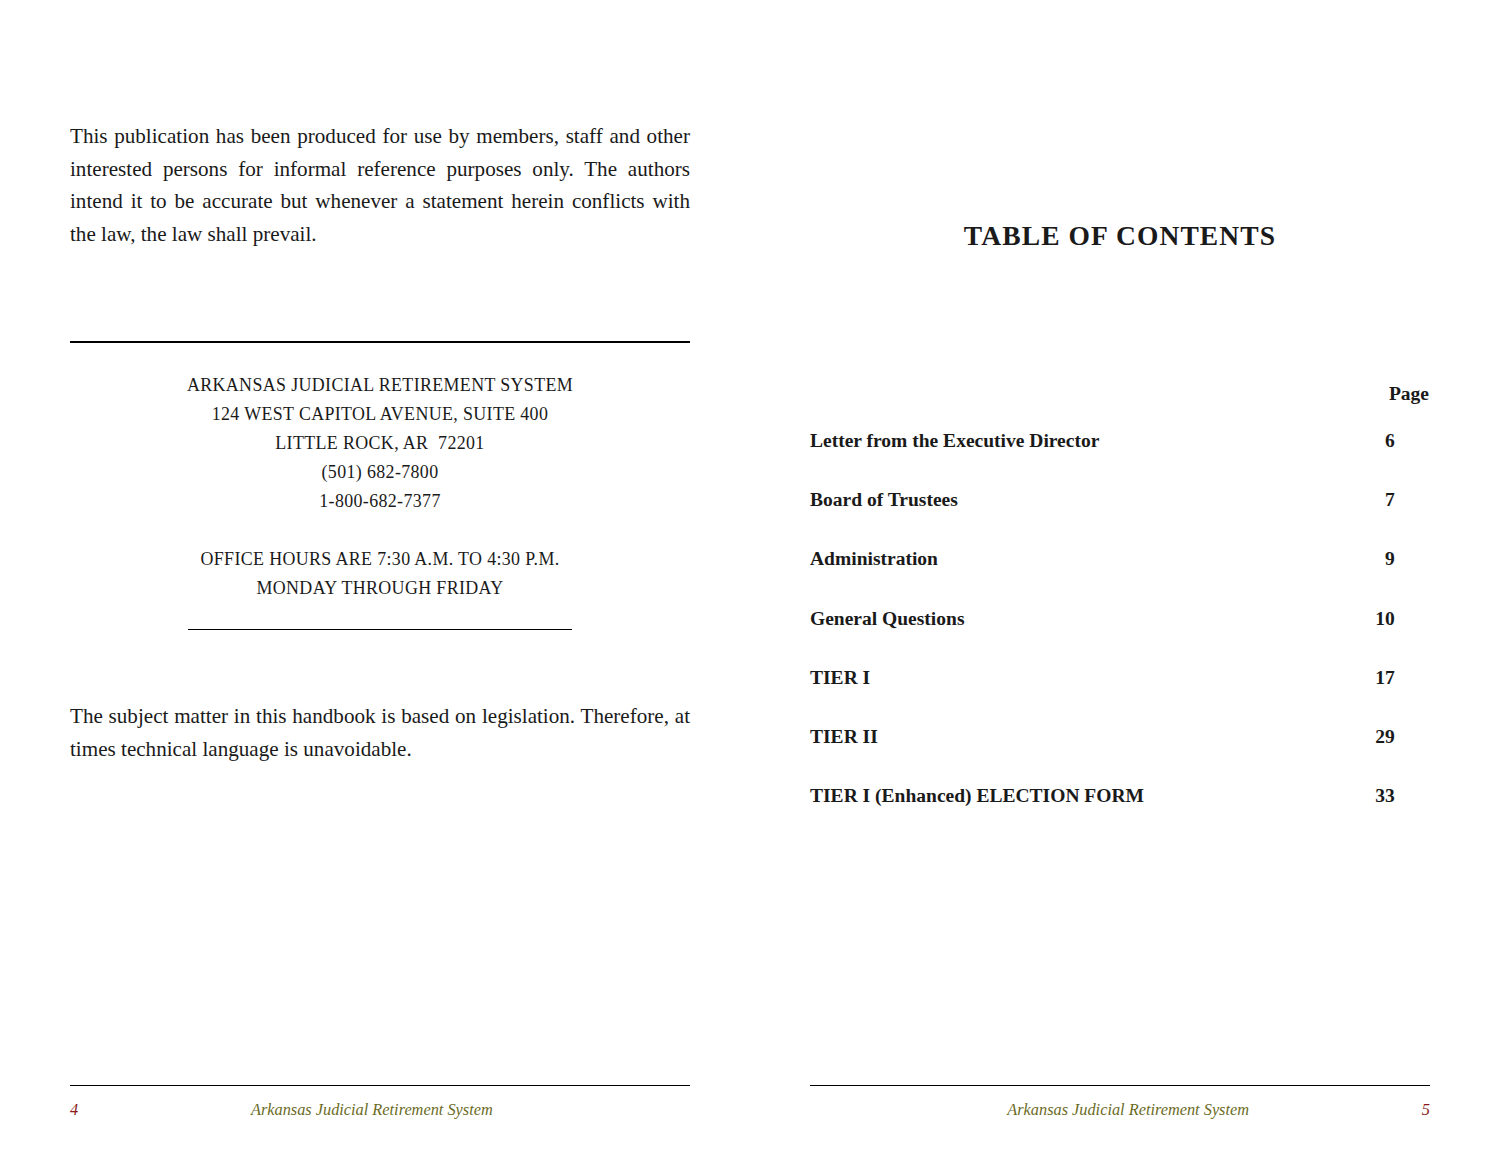This publication has been produced for use by members, staff and other interested persons for informal reference purposes only. The authors intend it to be accurate but whenever a statement herein conflicts with the law, the law shall prevail.
ARKANSAS JUDICIAL RETIREMENT SYSTEM
124 WEST CAPITOL AVENUE, SUITE 400
LITTLE ROCK, AR 72201
(501) 682-7800
1-800-682-7377
OFFICE HOURS ARE 7:30 A.M. TO 4:30 P.M.
MONDAY THROUGH FRIDAY
The subject matter in this handbook is based on legislation. Therefore, at times technical language is unavoidable.
4 Arkansas Judicial Retirement System
TABLE OF CONTENTS
| | Page |
| --- | --- |
| Letter from the Executive Director | 6 |
| Board of Trustees | 7 |
| Administration | 9 |
| General Questions | 10 |
| TIER I | 17 |
| TIER II | 29 |
| TIER I (Enhanced) ELECTION FORM | 33 |
Arkansas Judicial Retirement System 5